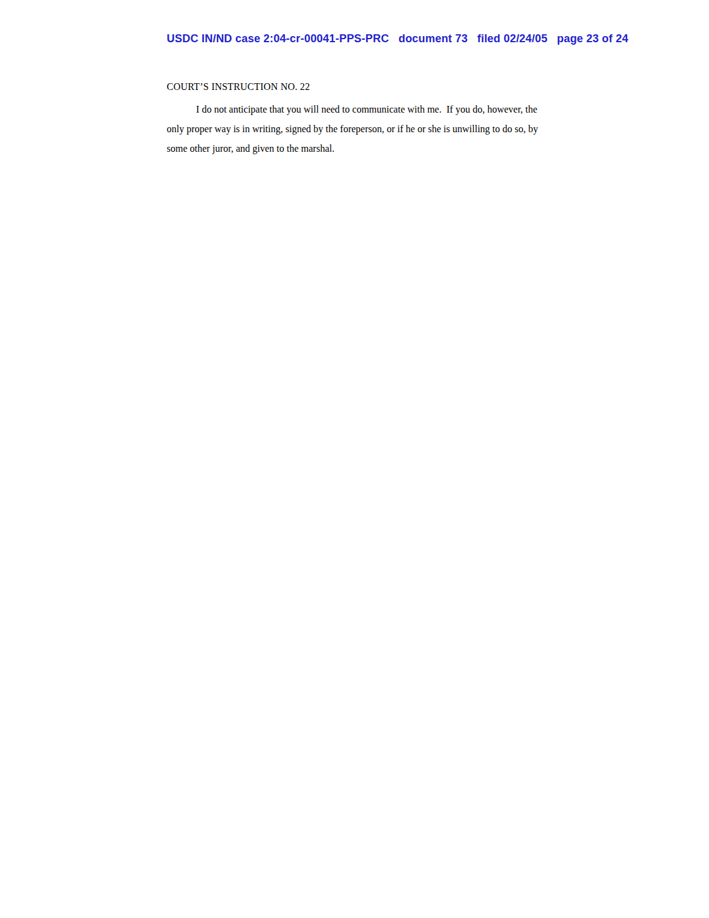USDC IN/ND case 2:04-cr-00041-PPS-PRC document 73 filed 02/24/05 page 23 of 24
COURT’S INSTRUCTION NO. 22
I do not anticipate that you will need to communicate with me. If you do, however, the only proper way is in writing, signed by the foreperson, or if he or she is unwilling to do so, by some other juror, and given to the marshal.